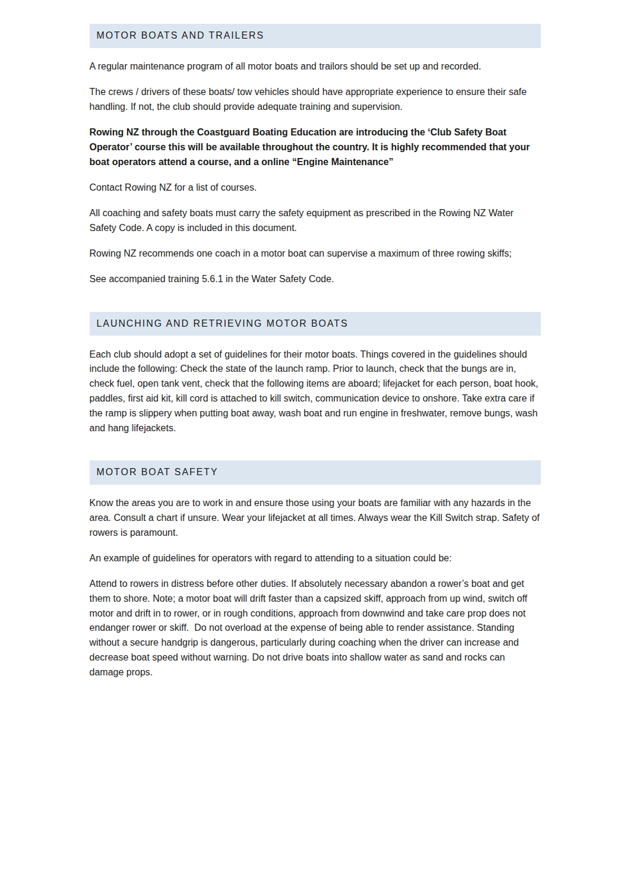Motor Boats and Trailers
A regular maintenance program of all motor boats and trailors should be set up and recorded.
The crews / drivers of these boats/ tow vehicles should have appropriate experience to ensure their safe handling. If not, the club should provide adequate training and supervision.
Rowing NZ through the Coastguard Boating Education are introducing the ‘Club Safety Boat Operator’ course this will be available throughout the country. It is highly recommended that your boat operators attend a course, and a online “Engine Maintenance”
Contact Rowing NZ for a list of courses.
All coaching and safety boats must carry the safety equipment as prescribed in the Rowing NZ Water Safety Code. A copy is included in this document.
Rowing NZ recommends one coach in a motor boat can supervise a maximum of three rowing skiffs;
See accompanied training 5.6.1 in the Water Safety Code.
Launching and Retrieving Motor Boats
Each club should adopt a set of guidelines for their motor boats. Things covered in the guidelines should include the following: Check the state of the launch ramp. Prior to launch, check that the bungs are in, check fuel, open tank vent, check that the following items are aboard; lifejacket for each person, boat hook, paddles, first aid kit, kill cord is attached to kill switch, communication device to onshore. Take extra care if the ramp is slippery when putting boat away, wash boat and run engine in freshwater, remove bungs, wash and hang lifejackets.
Motor Boat Safety
Know the areas you are to work in and ensure those using your boats are familiar with any hazards in the area. Consult a chart if unsure. Wear your lifejacket at all times. Always wear the Kill Switch strap. Safety of rowers is paramount.
An example of guidelines for operators with regard to attending to a situation could be:
Attend to rowers in distress before other duties. If absolutely necessary abandon a rower’s boat and get them to shore. Note; a motor boat will drift faster than a capsized skiff, approach from up wind, switch off motor and drift in to rower, or in rough conditions, approach from downwind and take care prop does not endanger rower or skiff. Do not overload at the expense of being able to render assistance. Standing without a secure handgrip is dangerous, particularly during coaching when the driver can increase and decrease boat speed without warning. Do not drive boats into shallow water as sand and rocks can damage props.